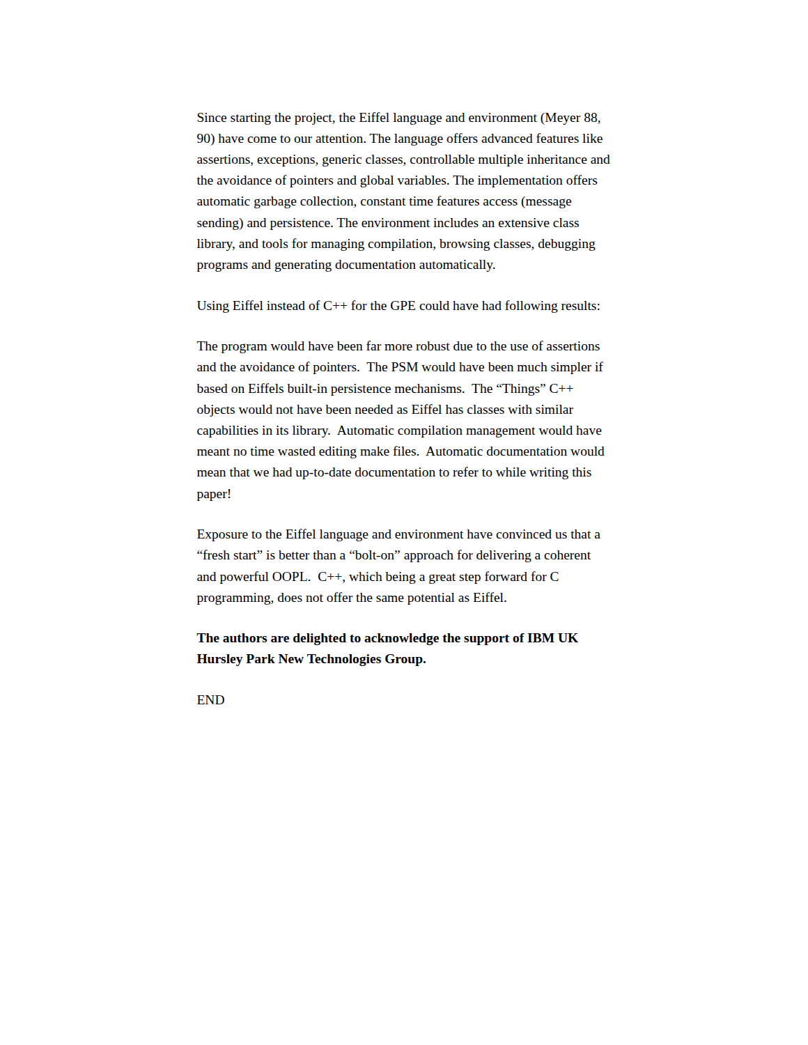Since starting the project, the Eiffel language and environment (Meyer 88, 90) have come to our attention. The language offers advanced features like assertions, exceptions, generic classes, controllable multiple inheritance and the avoidance of pointers and global variables. The implementation offers automatic garbage collection, constant time features access (message sending) and persistence. The environment includes an extensive class library, and tools for managing compilation, browsing classes, debugging programs and generating documentation automatically.
Using Eiffel instead of C++ for the GPE could have had following results:
The program would have been far more robust due to the use of assertions and the avoidance of pointers. The PSM would have been much simpler if based on Eiffels built-in persistence mechanisms. The “Things” C++ objects would not have been needed as Eiffel has classes with similar capabilities in its library. Automatic compilation management would have meant no time wasted editing make files. Automatic documentation would mean that we had up-to-date documentation to refer to while writing this paper!
Exposure to the Eiffel language and environment have convinced us that a “fresh start” is better than a “bolt-on” approach for delivering a coherent and powerful OOPL. C++, which being a great step forward for C programming, does not offer the same potential as Eiffel.
The authors are delighted to acknowledge the support of IBM UK Hursley Park New Technologies Group.
END